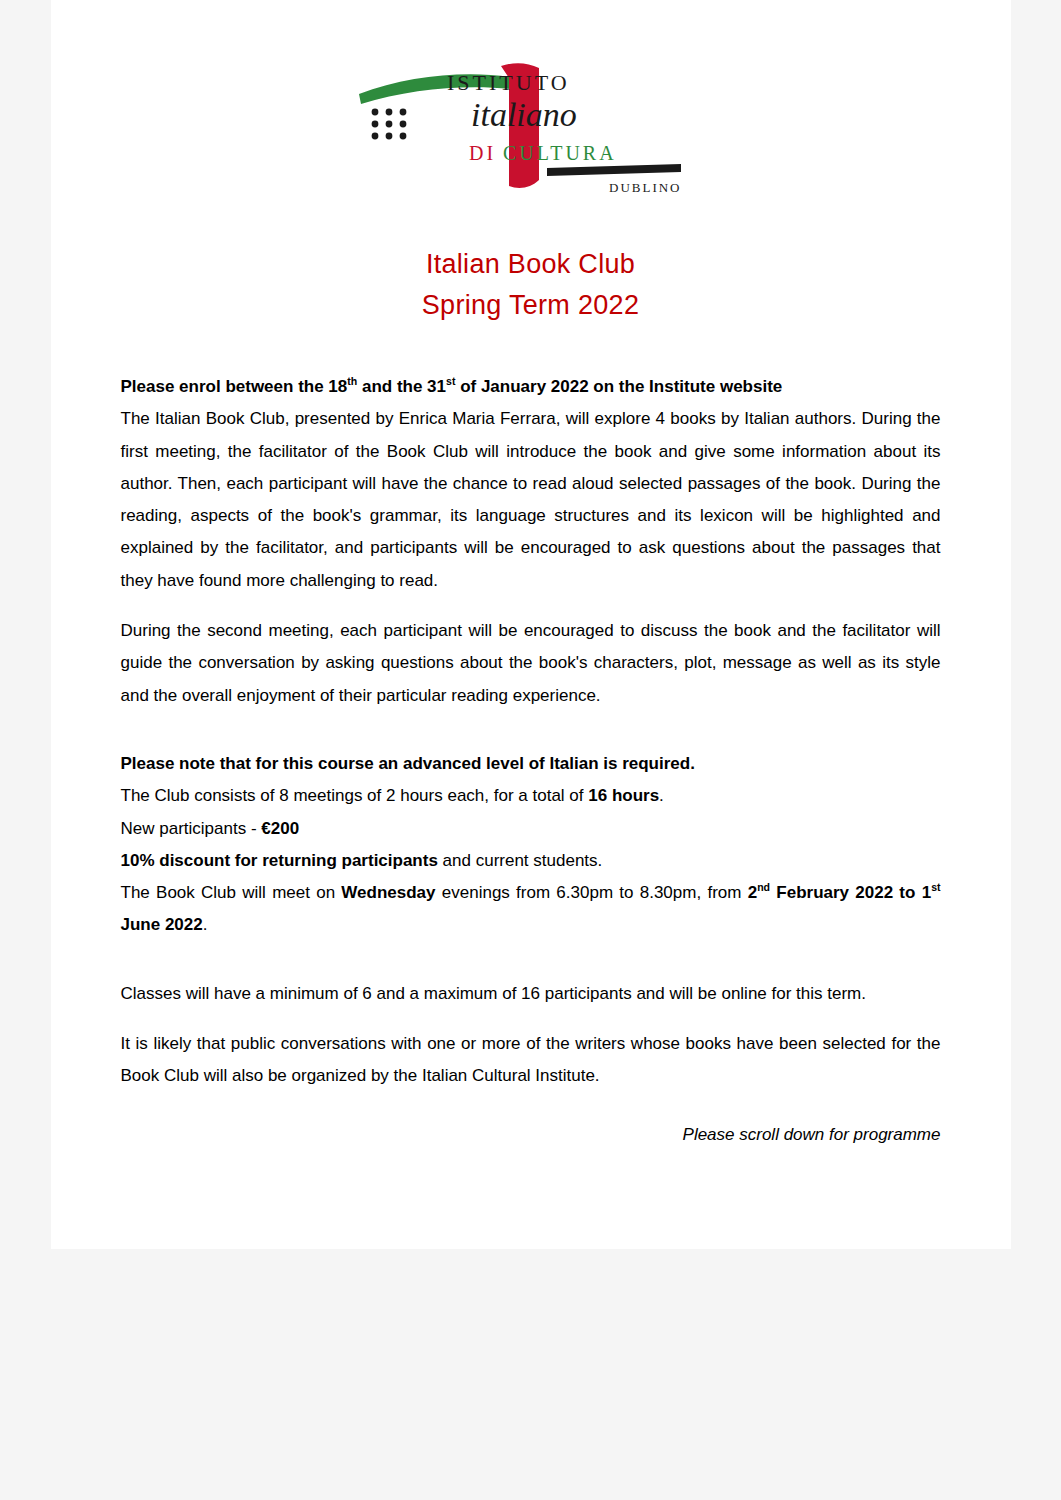ISTITUTO italiano DI CULTURA DUBLINO
Italian Book Club
Spring Term 2022
Please enrol between the 18th and the 31st of January 2022 on the Institute website
The Italian Book Club, presented by Enrica Maria Ferrara, will explore 4 books by Italian authors. During the first meeting, the facilitator of the Book Club will introduce the book and give some information about its author. Then, each participant will have the chance to read aloud selected passages of the book. During the reading, aspects of the book's grammar, its language structures and its lexicon will be highlighted and explained by the facilitator, and participants will be encouraged to ask questions about the passages that they have found more challenging to read.
During the second meeting, each participant will be encouraged to discuss the book and the facilitator will guide the conversation by asking questions about the book's characters, plot, message as well as its style and the overall enjoyment of their particular reading experience.
Please note that for this course an advanced level of Italian is required.
The Club consists of 8 meetings of 2 hours each, for a total of 16 hours.
New participants - €200
10% discount for returning participants and current students.
The Book Club will meet on Wednesday evenings from 6.30pm to 8.30pm, from 2nd February 2022 to 1st June 2022.
Classes will have a minimum of 6 and a maximum of 16 participants and will be online for this term.
It is likely that public conversations with one or more of the writers whose books have been selected for the Book Club will also be organized by the Italian Cultural Institute.
Please scroll down for programme